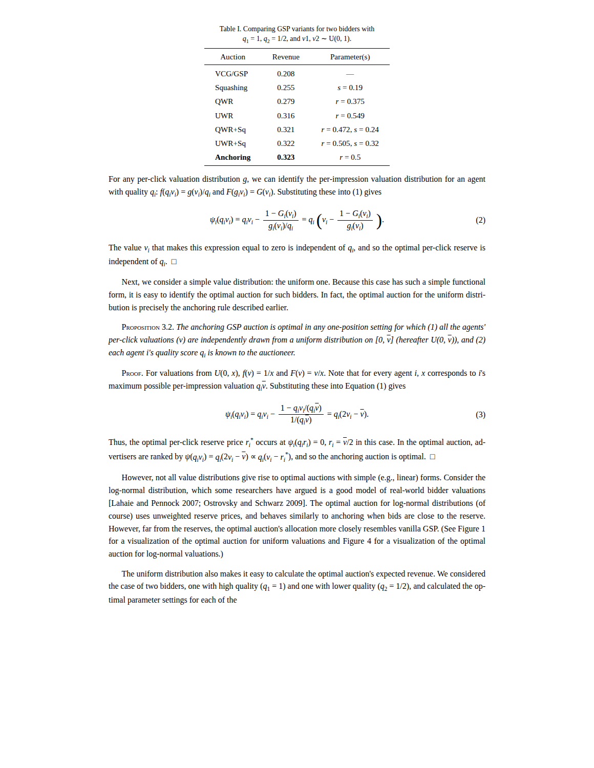Table I. Comparing GSP variants for two bidders with q 1 = 1, q 2 = 1/2, and v 1, v 2 ∼ U(0, 1).
| Auction | Revenue | Parameter(s) |
| --- | --- | --- |
| VCG/GSP | 0.208 | — |
| Squashing | 0.255 | s = 0.19 |
| QWR | 0.279 | r = 0.375 |
| UWR | 0.316 | r = 0.549 |
| QWR+Sq | 0.321 | r = 0.472, s = 0.24 |
| UWR+Sq | 0.322 | r = 0.505, s = 0.32 |
| Anchoring | 0.323 | r = 0.5 |
For any per-click valuation distribution g, we can identify the per-impression valuation distribution for an agent with quality qi: f(qivi) = g(vi)/qi and F(givi) = G(vi). Substituting these into (1) gives
ψi(qivi) = qivi − 1 − Gi(vi) gi(vi)/qi = qi (vi − 1 − Gi(vi) gi(vi) ).
(2)
The value vi that makes this expression equal to zero is independent of qi, and so the optimal per-click reserve is independent of qi. □
Next, we consider a simple value distribution: the uniform one. Because this case has such a simple functional form, it is easy to identify the optimal auction for such bidders. In fact, the optimal auction for the uniform distribution is precisely the anchoring rule described earlier.
Proposition 3.2. The anchoring GSP auction is optimal in any one-position setting for which (1) all the agents' per-click valuations (v) are independently drawn from a uniform distribution on [0, v] (hereafter U(0, v)), and (2) each agent i's quality score qi is known to the auctioneer.
Proof. For valuations from U(0, x), f(v) = 1/x and F(v) = v/x. Note that for every agent i, x corresponds to i's maximum possible per-impression valuation qi v. Substituting these into Equation (1) gives
ψi(qivi) = qivi − 1 − qivi/(qi v) 1/(qi v) = qi(2vi − v).
(3)
Thus, the optimal per-click reserve price ri* occurs at ψi(qiri) = 0, ri = v/2 in this case. In the optimal auction, advertisers are ranked by ψ(qivi) = qi(2vi − v) ∝ qi(vi − ri*), and so the anchoring auction is optimal. □
However, not all value distributions give rise to optimal auctions with simple (e.g., linear) forms. Consider the log-normal distribution, which some researchers have argued is a good model of real-world bidder valuations [Lahaie and Pennock 2007; Ostrovsky and Schwarz 2009]. The optimal auction for log-normal distributions (of course) uses unweighted reserve prices, and behaves similarly to anchoring when bids are close to the reserve. However, far from the reserves, the optimal auction's allocation more closely resembles vanilla GSP. (See Figure 1 for a visualization of the optimal auction for uniform valuations and Figure 4 for a visualization of the optimal auction for log-normal valuations.)
The uniform distribution also makes it easy to calculate the optimal auction's expected revenue. We considered the case of two bidders, one with high quality (q1 = 1) and one with lower quality (q2 = 1/2), and calculated the optimal parameter settings for each of the